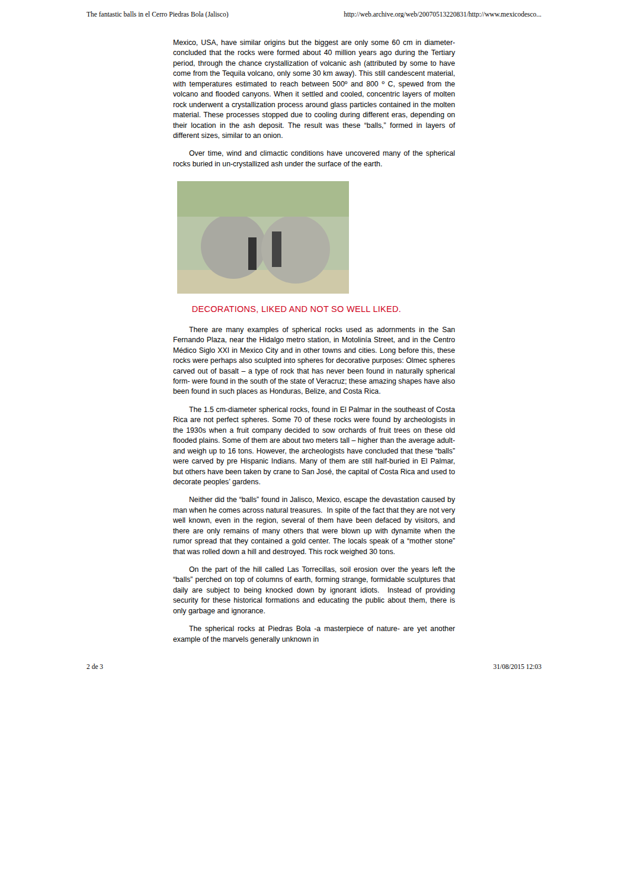The fantastic balls in el Cerro Piedras Bola (Jalisco)
http://web.archive.org/web/20070513220831/http://www.mexicodesco...
Mexico, USA, have similar origins but the biggest are only some 60 cm in diameter- concluded that the rocks were formed about 40 million years ago during the Tertiary period, through the chance crystallization of volcanic ash (attributed by some to have come from the Tequila volcano, only some 30 km away). This still candescent material, with temperatures estimated to reach between 500º and 800 º C, spewed from the volcano and flooded canyons. When it settled and cooled, concentric layers of molten rock underwent a crystallization process around glass particles contained in the molten material. These processes stopped due to cooling during different eras, depending on their location in the ash deposit. The result was these “balls,” formed in layers of different sizes, similar to an onion.
Over time, wind and climactic conditions have uncovered many of the spherical rocks buried in un-crystallized ash under the surface of the earth.
DECORATIONS, LIKED AND NOT SO WELL LIKED.
There are many examples of spherical rocks used as adornments in the San Fernando Plaza, near the Hidalgo metro station, in Motolinía Street, and in the Centro Médico Siglo XXI in Mexico City and in other towns and cities. Long before this, these rocks were perhaps also sculpted into spheres for decorative purposes: Olmec spheres carved out of basalt – a type of rock that has never been found in naturally spherical form- were found in the south of the state of Veracruz; these amazing shapes have also been found in such places as Honduras, Belize, and Costa Rica.
The 1.5 cm-diameter spherical rocks, found in El Palmar in the southeast of Costa Rica are not perfect spheres. Some 70 of these rocks were found by archeologists in the 1930s when a fruit company decided to sow orchards of fruit trees on these old flooded plains. Some of them are about two meters tall – higher than the average adult- and weigh up to 16 tons. However, the archeologists have concluded that these “balls” were carved by pre Hispanic Indians. Many of them are still half-buried in El Palmar, but others have been taken by crane to San José, the capital of Costa Rica and used to decorate peoples’ gardens.
Neither did the “balls” found in Jalisco, Mexico, escape the devastation caused by man when he comes across natural treasures. In spite of the fact that they are not very well known, even in the region, several of them have been defaced by visitors, and there are only remains of many others that were blown up with dynamite when the rumor spread that they contained a gold center. The locals speak of a “mother stone” that was rolled down a hill and destroyed. This rock weighed 30 tons.
On the part of the hill called Las Torrecillas, soil erosion over the years left the “balls” perched on top of columns of earth, forming strange, formidable sculptures that daily are subject to being knocked down by ignorant idiots. Instead of providing security for these historical formations and educating the public about them, there is only garbage and ignorance.
The spherical rocks at Piedras Bola -a masterpiece of nature- are yet another example of the marvels generally unknown in
2 de 3
31/08/2015 12:03